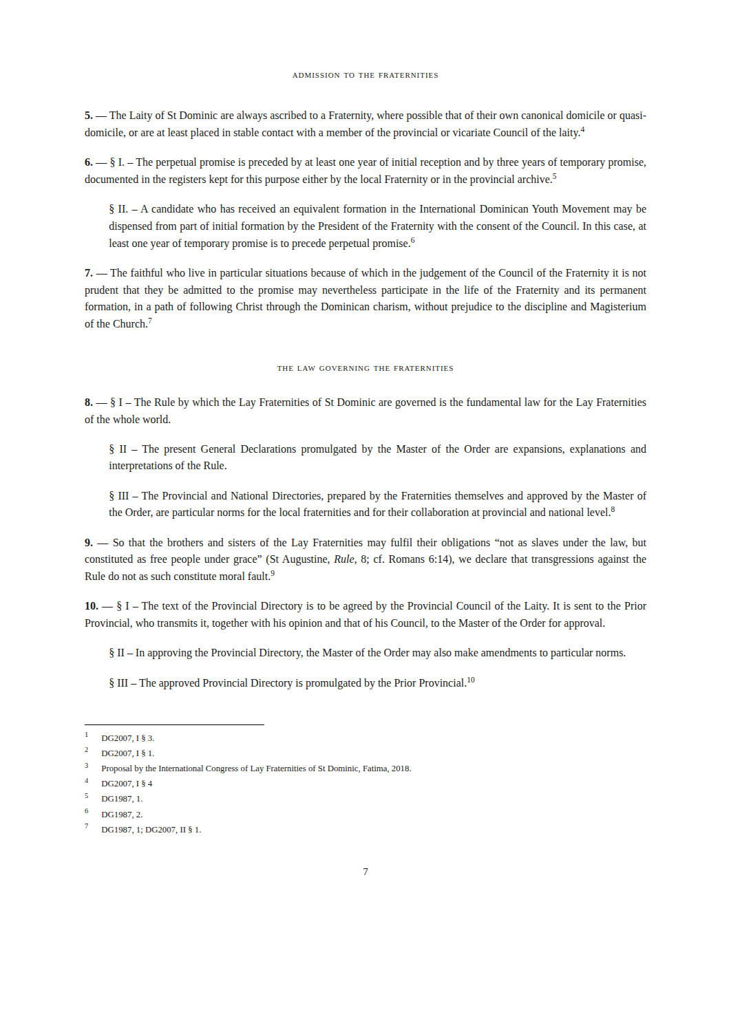Admission to the Fraternities
5. — The Laity of St Dominic are always ascribed to a Fraternity, where possible that of their own canonical domicile or quasi-domicile, or are at least placed in stable contact with a member of the provincial or vicariate Council of the laity.4
6. — § I. – The perpetual promise is preceded by at least one year of initial reception and by three years of temporary promise, documented in the registers kept for this purpose either by the local Fraternity or in the provincial archive.5
§ II. – A candidate who has received an equivalent formation in the International Dominican Youth Movement may be dispensed from part of initial formation by the President of the Fraternity with the consent of the Council. In this case, at least one year of temporary promise is to precede perpetual promise.6
7. — The faithful who live in particular situations because of which in the judgement of the Council of the Fraternity it is not prudent that they be admitted to the promise may nevertheless participate in the life of the Fraternity and its permanent formation, in a path of following Christ through the Dominican charism, without prejudice to the discipline and Magisterium of the Church.7
The Law governing the Fraternities
8. — § I – The Rule by which the Lay Fraternities of St Dominic are governed is the fundamental law for the Lay Fraternities of the whole world.
§ II – The present General Declarations promulgated by the Master of the Order are expansions, explanations and interpretations of the Rule.
§ III – The Provincial and National Directories, prepared by the Fraternities themselves and approved by the Master of the Order, are particular norms for the local fraternities and for their collaboration at provincial and national level.8
9. — So that the brothers and sisters of the Lay Fraternities may fulfil their obligations “not as slaves under the law, but constituted as free people under grace” (St Augustine, Rule, 8; cf. Romans 6:14), we declare that transgressions against the Rule do not as such constitute moral fault.9
10. — § I – The text of the Provincial Directory is to be agreed by the Provincial Council of the Laity. It is sent to the Prior Provincial, who transmits it, together with his opinion and that of his Council, to the Master of the Order for approval.
§ II – In approving the Provincial Directory, the Master of the Order may also make amendments to particular norms.
§ III – The approved Provincial Directory is promulgated by the Prior Provincial.10
DG2007, I § 3.
DG2007, I § 1.
Proposal by the International Congress of Lay Fraternities of St Dominic, Fatima, 2018.
DG2007, I § 4
DG1987, 1.
DG1987, 2.
DG1987, 1; DG2007, II § 1.
7